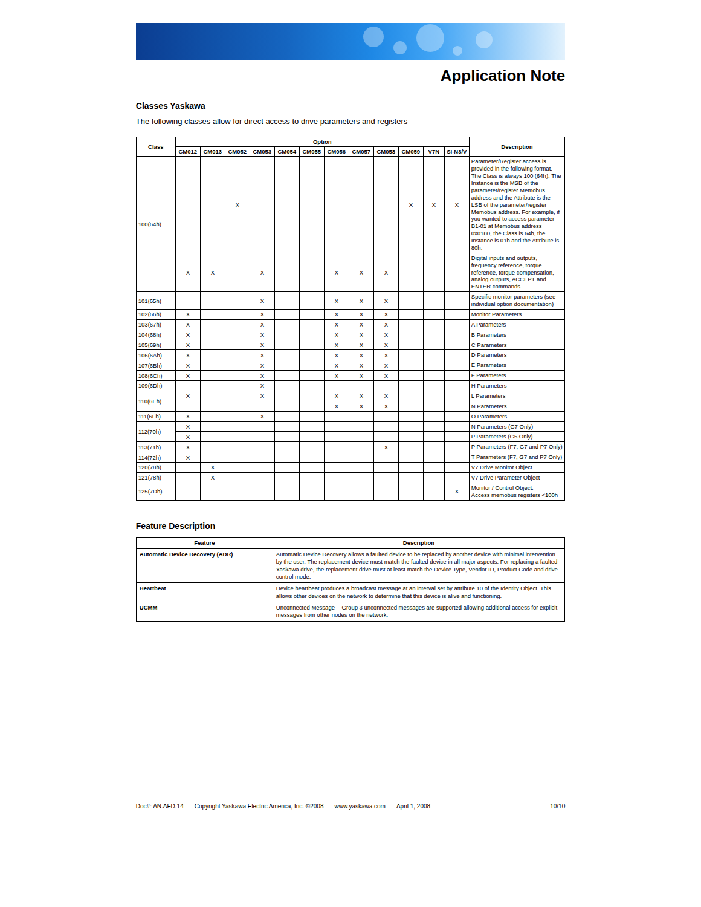Application Note
Classes Yaskawa
The following classes allow for direct access to drive parameters and registers
| Class | Option | Description |
| --- | --- | --- |
| CM012 | CM013 | CM052 | CM053 | CM054 | CM055 | CM056 | CM057 | CM058 | CM059 | V7N | SI-N3/V |
| 100(64h) | | | X | | | | | | | X | X | X | Parameter/Register access is provided in the following format. The Class is always 100 (64h). The Instance is the MSB of the parameter/register Memobus address and the Attribute is the LSB of the parameter/register Memobus address. For example, if you wanted to access parameter B1-01 at Memobus address 0x0180, the Class is 64h, the Instance is 01h and the Attribute is 80h. |
| X | X | | X | | | X | X | X | | | | Digital inputs and outputs, frequency reference, torque reference, torque compensation, analog outputs, ACCEPT and ENTER commands. |
| 101(65h) | | | | X | | | X | X | X | | | | Specific monitor parameters (see individual option documentation) |
| 102(66h) | X | | | X | | | X | X | X | | | | Monitor Parameters |
| 103(67h) | X | | | X | | | X | X | X | | | | A Parameters |
| 104(68h) | X | | | X | | | X | X | X | | | | B Parameters |
| 105(69h) | X | | | X | | | X | X | X | | | | C Parameters |
| 106(6Ah) | X | | | X | | | X | X | X | | | | D Parameters |
| 107(6Bh) | X | | | X | | | X | X | X | | | | E Parameters |
| 108(6Ch) | X | | | X | | | X | X | X | | | | F Parameters |
| 109(6Dh) | | | | X | | | | | | | | | H Parameters |
| 110(6Eh) | X | | | X | | | X | X | X | | | | L Parameters |
| | | | | | | X | X | X | | | | N Parameters |
| 111(6Fh) | X | | | X | | | | | | | | | O Parameters |
| 112(70h) | X | | | | | | | | | | | | N Parameters (G7 Only) |
| X | | | | | | | | | | | | P Parameters (G5 Only) |
| 113(71h) | X | | | | | | | | X | | | | P Parameters (F7, G7 and P7 Only) |
| 114(72h) | X | | | | | | | | | | | | T Parameters (F7, G7 and P7 Only) |
| 120(78h) | | X | | | | | | | | | | | V7 Drive Monitor Object |
| 121(78h) | | X | | | | | | | | | | | V7 Drive Parameter Object |
| 125(7Dh) | | | | | | | | | | | | X | Monitor / Control Object. Access memobus registers <100h |
Feature Description
| Feature | Description |
| --- | --- |
| Automatic Device Recovery (ADR) | Automatic Device Recovery allows a faulted device to be replaced by another device with minimal intervention by the user. The replacement device must match the faulted device in all major aspects. For replacing a faulted Yaskawa drive, the replacement drive must at least match the Device Type, Vendor ID, Product Code and drive control mode. |
| Heartbeat | Device heartbeat produces a broadcast message at an interval set by attribute 10 of the Identity Object. This allows other devices on the network to determine that this device is alive and functioning. |
| UCMM | Unconnected Message -- Group 3 unconnected messages are supported allowing additional access for explicit messages from other nodes on the network. |
Doc#: AN.AFD.14 Copyright Yaskawa Electric America, Inc. ©2008 www.yaskawa.com April 1, 2008 10/10